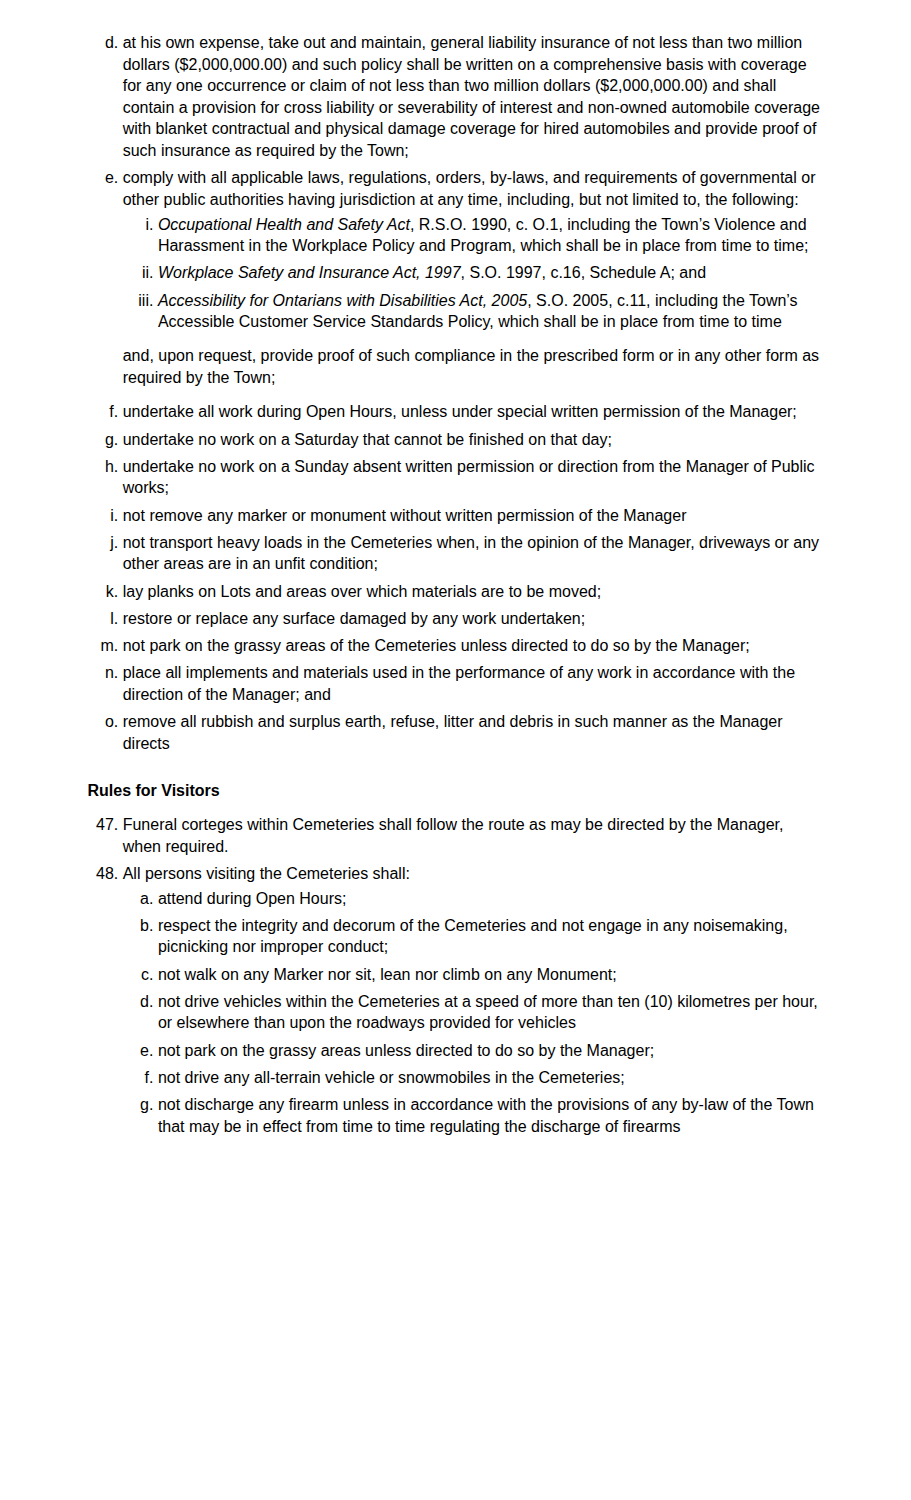at his own expense, take out and maintain, general liability insurance of not less than two million dollars ($2,000,000.00) and such policy shall be written on a comprehensive basis with coverage for any one occurrence or claim of not less than two million dollars ($2,000,000.00) and shall contain a provision for cross liability or severability of interest and non-owned automobile coverage with blanket contractual and physical damage coverage for hired automobiles and provide proof of such insurance as required by the Town;
comply with all applicable laws, regulations, orders, by-laws, and requirements of governmental or other public authorities having jurisdiction at any time, including, but not limited to, the following:
Occupational Health and Safety Act, R.S.O. 1990, c. O.1, including the Town’s Violence and Harassment in the Workplace Policy and Program, which shall be in place from time to time;
Workplace Safety and Insurance Act, 1997, S.O. 1997, c.16, Schedule A; and
Accessibility for Ontarians with Disabilities Act, 2005, S.O. 2005, c.11, including the Town’s Accessible Customer Service Standards Policy, which shall be in place from time to time
and, upon request, provide proof of such compliance in the prescribed form or in any other form as required by the Town;
undertake all work during Open Hours, unless under special written permission of the Manager;
undertake no work on a Saturday that cannot be finished on that day;
undertake no work on a Sunday absent written permission or direction from the Manager of Public works;
not remove any marker or monument without written permission of the Manager
not transport heavy loads in the Cemeteries when, in the opinion of the Manager, driveways or any other areas are in an unfit condition;
lay planks on Lots and areas over which materials are to be moved;
restore or replace any surface damaged by any work undertaken;
not park on the grassy areas of the Cemeteries unless directed to do so by the Manager;
place all implements and materials used in the performance of any work in accordance with the direction of the Manager; and
remove all rubbish and surplus earth, refuse, litter and debris in such manner as the Manager directs
Rules for Visitors
Funeral corteges within Cemeteries shall follow the route as may be directed by the Manager, when required.
All persons visiting the Cemeteries shall:
attend during Open Hours;
respect the integrity and decorum of the Cemeteries and not engage in any noisemaking, picnicking nor improper conduct;
not walk on any Marker nor sit, lean nor climb on any Monument;
not drive vehicles within the Cemeteries at a speed of more than ten (10) kilometres per hour, or elsewhere than upon the roadways provided for vehicles
not park on the grassy areas unless directed to do so by the Manager;
not drive any all-terrain vehicle or snowmobiles in the Cemeteries;
not discharge any firearm unless in accordance with the provisions of any by-law of the Town that may be in effect from time to time regulating the discharge of firearms